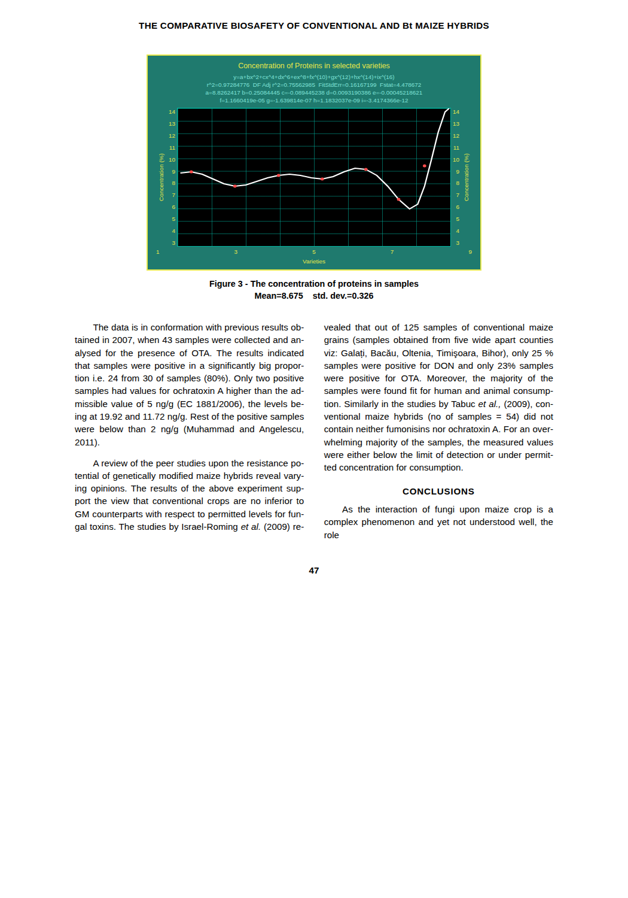THE COMPARATIVE BIOSAFETY OF CONVENTIONAL AND Bt MAIZE HYBRIDS
Concentration of Proteins in selected varieties
y=a+bx^2+cx^4+dx^6+ex^8+fx^(10)+gx^(12)+hx^(14)+ix^(16)
r^2=0.97284776 DF Adj r^2=0.75562985 FitStdErr=0.16167199 Fstat=4.478672
a=8.8262417 b=0.25084445 c=-0.089445238 d=0.0093190386 e=-0.00045218621
f=1.1660419e-05 g=-1.639814e-07 h=1.1832037e-09 i=-3.4174366e-12
Concentration (%)
1413121110 98765 43
1413121110 98765 43
Concentration (%)
13579
Varieties
Figure 3 - The concentration of proteins in samples
Mean=8.675 std. dev.=0.326
The data is in conformation with previous results obtained in 2007, when 43 samples were collected and analysed for the presence of OTA. The results indicated that samples were positive in a significantly big proportion i.e. 24 from 30 of samples (80%). Only two positive samples had values for ochratoxin A higher than the admissible value of 5 ng/g (EC 1881/2006), the levels being at 19.92 and 11.72 ng/g. Rest of the positive samples were below than 2 ng/g (Muhammad and Angelescu, 2011).
A review of the peer studies upon the resistance potential of genetically modified maize hybrids reveal varying opinions. The results of the above experiment support the view that conventional crops are no inferior to GM counterparts with respect to permitted levels for fungal toxins. The studies by Israel-Roming et al. (2009) revealed that out of 125 samples of conventional maize grains (samples obtained from five wide apart counties viz: Galați, Bacău, Oltenia, Timişoara, Bihor), only 25 % samples were positive for DON and only 23% samples were positive for OTA. Moreover, the majority of the samples were found fit for human and animal consumption. Similarly in the studies by Tabuc et al., (2009), conventional maize hybrids (no of samples = 54) did not contain neither fumonisins nor ochratoxin A. For an overwhelming majority of the samples, the measured values were either below the limit of detection or under permitted concentration for consumption.
CONCLUSIONS
As the interaction of fungi upon maize crop is a complex phenomenon and yet not understood well, the role
47